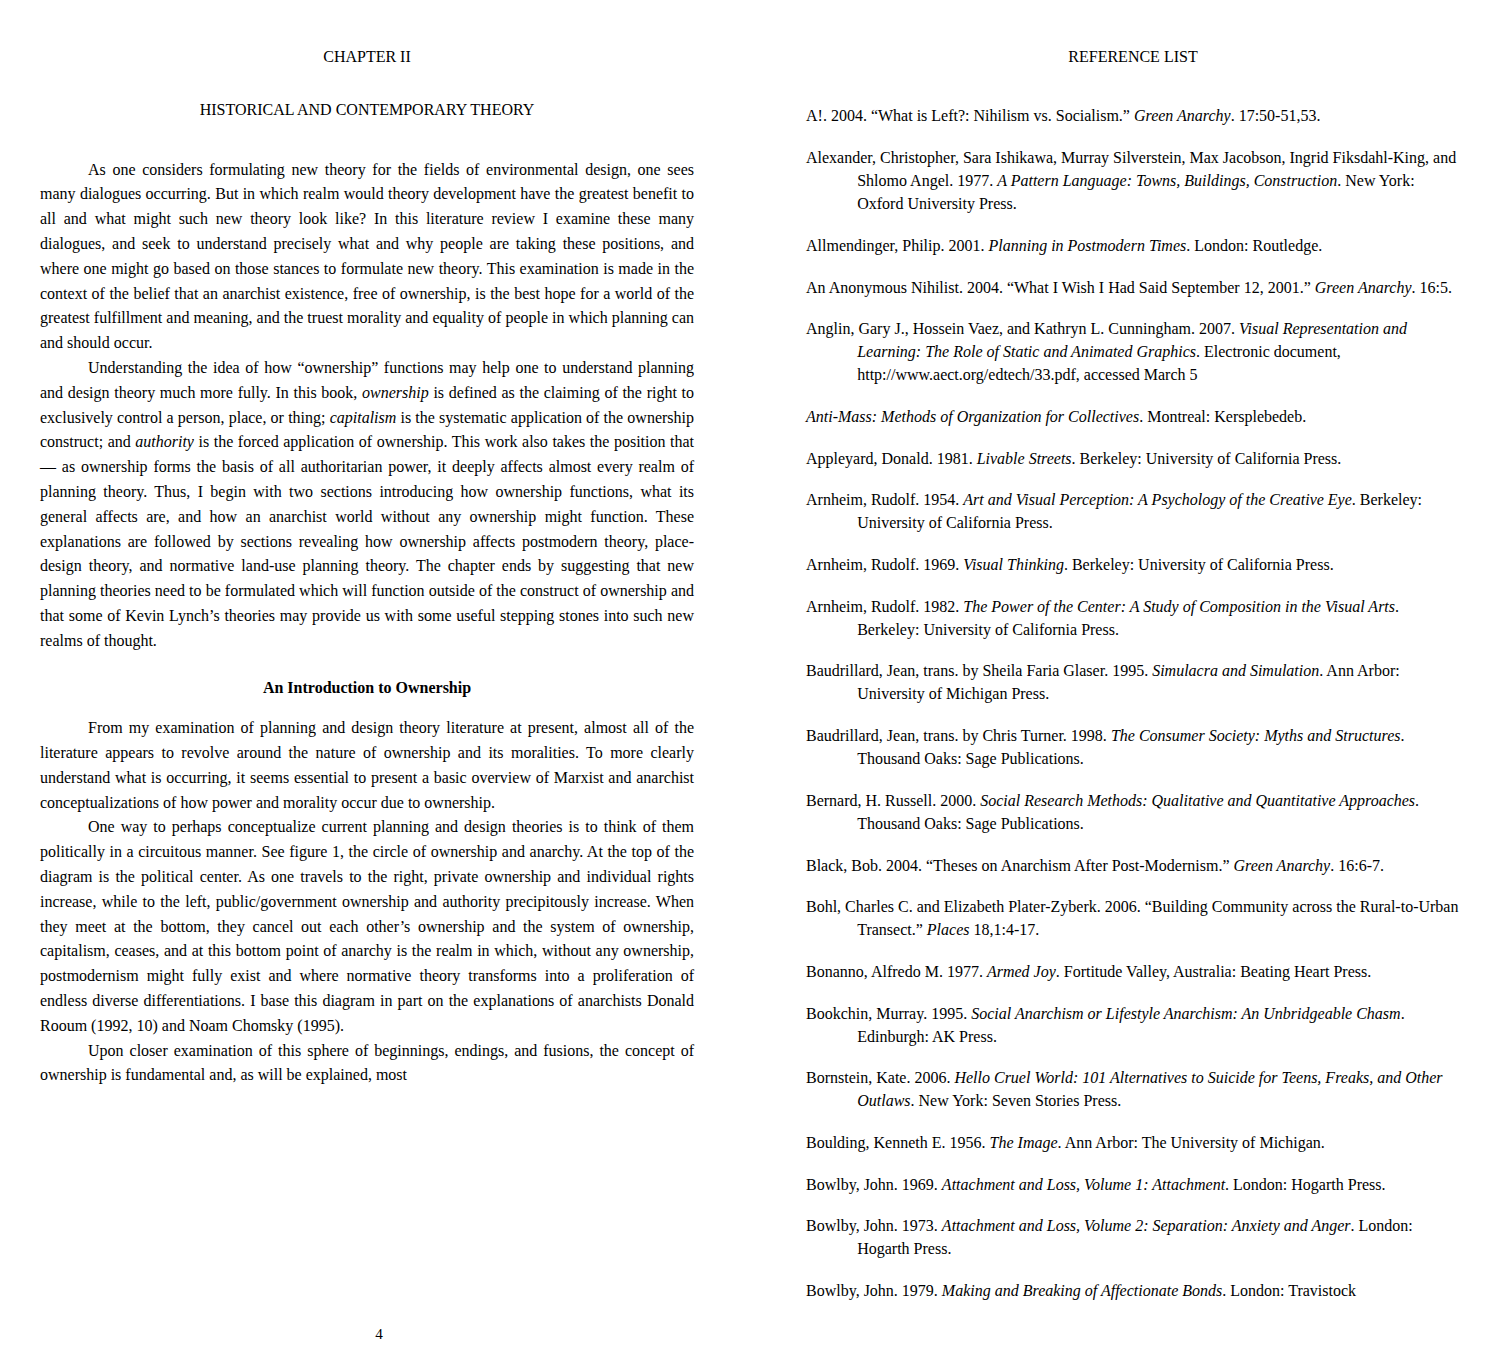CHAPTER II
HISTORICAL AND CONTEMPORARY THEORY
As one considers formulating new theory for the fields of environmental design, one sees many dialogues occurring. But in which realm would theory development have the greatest benefit to all and what might such new theory look like? In this literature review I examine these many dialogues, and seek to understand precisely what and why people are taking these positions, and where one might go based on those stances to formulate new theory. This examination is made in the context of the belief that an anarchist existence, free of ownership, is the best hope for a world of the greatest fulfillment and meaning, and the truest morality and equality of people in which planning can and should occur.
Understanding the idea of how “ownership” functions may help one to understand planning and design theory much more fully. In this book, ownership is defined as the claiming of the right to exclusively control a person, place, or thing; capitalism is the systematic application of the ownership construct; and authority is the forced application of ownership. This work also takes the position that — as ownership forms the basis of all authoritarian power, it deeply affects almost every realm of planning theory. Thus, I begin with two sections introducing how ownership functions, what its general affects are, and how an anarchist world without any ownership might function. These explanations are followed by sections revealing how ownership affects postmodern theory, place-design theory, and normative land-use planning theory. The chapter ends by suggesting that new planning theories need to be formulated which will function outside of the construct of ownership and that some of Kevin Lynch’s theories may provide us with some useful stepping stones into such new realms of thought.
An Introduction to Ownership
From my examination of planning and design theory literature at present, almost all of the literature appears to revolve around the nature of ownership and its moralities. To more clearly understand what is occurring, it seems essential to present a basic overview of Marxist and anarchist conceptualizations of how power and morality occur due to ownership.
One way to perhaps conceptualize current planning and design theories is to think of them politically in a circuitous manner. See figure 1, the circle of ownership and anarchy. At the top of the diagram is the political center. As one travels to the right, private ownership and individual rights increase, while to the left, public/government ownership and authority precipitously increase. When they meet at the bottom, they cancel out each other’s ownership and the system of ownership, capitalism, ceases, and at this bottom point of anarchy is the realm in which, without any ownership, postmodernism might fully exist and where normative theory transforms into a proliferation of endless diverse differentiations. I base this diagram in part on the explanations of anarchists Donald Rooum (1992, 10) and Noam Chomsky (1995).
Upon closer examination of this sphere of beginnings, endings, and fusions, the concept of ownership is fundamental and, as will be explained, most
4
REFERENCE LIST
A!. 2004. “What is Left?: Nihilism vs. Socialism.” Green Anarchy. 17:50-51,53.
Alexander, Christopher, Sara Ishikawa, Murray Silverstein, Max Jacobson, Ingrid Fiksdahl-King, and Shlomo Angel. 1977. A Pattern Language: Towns, Buildings, Construction. New York: Oxford University Press.
Allmendinger, Philip. 2001. Planning in Postmodern Times. London: Routledge.
An Anonymous Nihilist. 2004. “What I Wish I Had Said September 12, 2001.” Green Anarchy. 16:5.
Anglin, Gary J., Hossein Vaez, and Kathryn L. Cunningham. 2007. Visual Representation and Learning: The Role of Static and Animated Graphics. Electronic document, http://www.aect.org/edtech/33.pdf, accessed March 5
Anti-Mass: Methods of Organization for Collectives. Montreal: Kersplebedeb.
Appleyard, Donald. 1981. Livable Streets. Berkeley: University of California Press.
Arnheim, Rudolf. 1954. Art and Visual Perception: A Psychology of the Creative Eye. Berkeley: University of California Press.
Arnheim, Rudolf. 1969. Visual Thinking. Berkeley: University of California Press.
Arnheim, Rudolf. 1982. The Power of the Center: A Study of Composition in the Visual Arts. Berkeley: University of California Press.
Baudrillard, Jean, trans. by Sheila Faria Glaser. 1995. Simulacra and Simulation. Ann Arbor: University of Michigan Press.
Baudrillard, Jean, trans. by Chris Turner. 1998. The Consumer Society: Myths and Structures. Thousand Oaks: Sage Publications.
Bernard, H. Russell. 2000. Social Research Methods: Qualitative and Quantitative Approaches. Thousand Oaks: Sage Publications.
Black, Bob. 2004. “Theses on Anarchism After Post-Modernism.” Green Anarchy. 16:6-7.
Bohl, Charles C. and Elizabeth Plater-Zyberk. 2006. “Building Community across the Rural-to-Urban Transect.” Places 18,1:4-17.
Bonanno, Alfredo M. 1977. Armed Joy. Fortitude Valley, Australia: Beating Heart Press.
Bookchin, Murray. 1995. Social Anarchism or Lifestyle Anarchism: An Unbridgeable Chasm. Edinburgh: AK Press.
Bornstein, Kate. 2006. Hello Cruel World: 101 Alternatives to Suicide for Teens, Freaks, and Other Outlaws. New York: Seven Stories Press.
Boulding, Kenneth E. 1956. The Image. Ann Arbor: The University of Michigan.
Bowlby, John. 1969. Attachment and Loss, Volume 1: Attachment. London: Hogarth Press.
Bowlby, John. 1973. Attachment and Loss, Volume 2: Separation: Anxiety and Anger. London: Hogarth Press.
Bowlby, John. 1979. Making and Breaking of Affectionate Bonds. London: Travistock